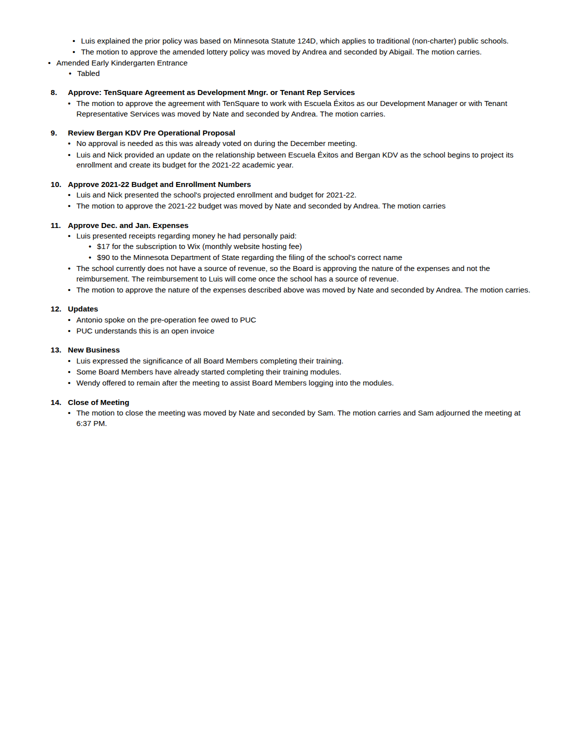Luis explained the prior policy was based on Minnesota Statute 124D, which applies to traditional (non-charter) public schools.
The motion to approve the amended lottery policy was moved by Andrea and seconded by Abigail. The motion carries.
Amended Early Kindergarten Entrance
Tabled
Approve: TenSquare Agreement as Development Mngr. or Tenant Rep Services
The motion to approve the agreement with TenSquare to work with Escuela Éxitos as our Development Manager or with Tenant Representative Services was moved by Nate and seconded by Andrea. The motion carries.
Review Bergan KDV Pre Operational Proposal
No approval is needed as this was already voted on during the December meeting.
Luis and Nick provided an update on the relationship between Escuela Éxitos and Bergan KDV as the school begins to project its enrollment and create its budget for the 2021-22 academic year.
Approve 2021-22 Budget and Enrollment Numbers
Luis and Nick presented the school's projected enrollment and budget for 2021-22.
The motion to approve the 2021-22 budget was moved by Nate and seconded by Andrea. The motion carries
Approve Dec. and Jan. Expenses
Luis presented receipts regarding money he had personally paid:
$17 for the subscription to Wix (monthly website hosting fee)
$90 to the Minnesota Department of State regarding the filing of the school's correct name
The school currently does not have a source of revenue, so the Board is approving the nature of the expenses and not the reimbursement. The reimbursement to Luis will come once the school has a source of revenue.
The motion to approve the nature of the expenses described above was moved by Nate and seconded by Andrea. The motion carries.
Updates
Antonio spoke on the pre-operation fee owed to PUC
PUC understands this is an open invoice
New Business
Luis expressed the significance of all Board Members completing their training.
Some Board Members have already started completing their training modules.
Wendy offered to remain after the meeting to assist Board Members logging into the modules.
Close of Meeting
The motion to close the meeting was moved by Nate and seconded by Sam. The motion carries and Sam adjourned the meeting at 6:37 PM.